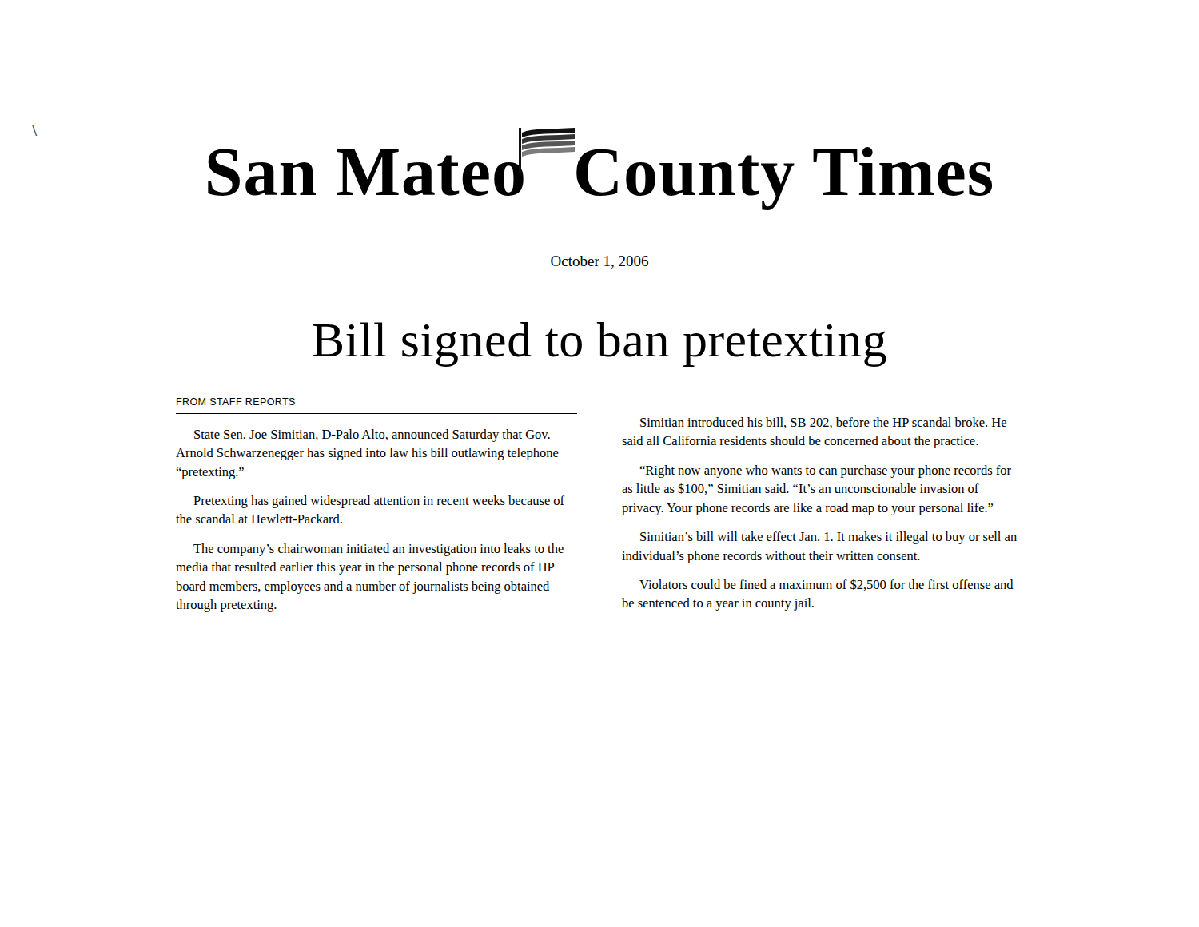\
San Mateo County Times
October 1, 2006
Bill signed to ban pretexting
FROM STAFF REPORTS
State Sen. Joe Simitian, D-Palo Alto, announced Saturday that Gov. Arnold Schwarzenegger has signed into law his bill outlawing telephone “pretexting.”
Pretexting has gained widespread attention in recent weeks because of the scandal at Hewlett-Packard.
The company’s chairwoman initiated an investigation into leaks to the media that resulted earlier this year in the personal phone records of HP board members, employees and a number of journalists being obtained through pretexting.
Simitian introduced his bill, SB 202, before the HP scandal broke. He said all California residents should be concerned about the practice.
“Right now anyone who wants to can purchase your phone records for as little as $100,” Simitian said. “It’s an unconscionable invasion of privacy. Your phone records are like a road map to your personal life.”
Simitian’s bill will take effect Jan. 1. It makes it illegal to buy or sell an individual’s phone records without their written consent.
Violators could be fined a maximum of $2,500 for the first offense and be sentenced to a year in county jail.